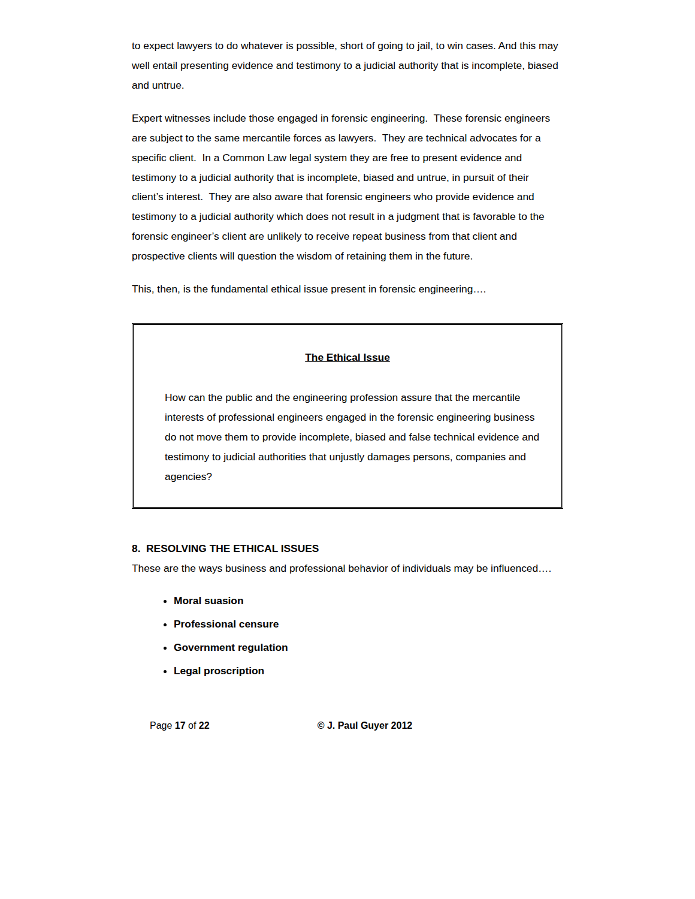to expect lawyers to do whatever is possible, short of going to jail, to win cases. And this may well entail presenting evidence and testimony to a judicial authority that is incomplete, biased and untrue.
Expert witnesses include those engaged in forensic engineering. These forensic engineers are subject to the same mercantile forces as lawyers. They are technical advocates for a specific client. In a Common Law legal system they are free to present evidence and testimony to a judicial authority that is incomplete, biased and untrue, in pursuit of their client’s interest. They are also aware that forensic engineers who provide evidence and testimony to a judicial authority which does not result in a judgment that is favorable to the forensic engineer’s client are unlikely to receive repeat business from that client and prospective clients will question the wisdom of retaining them in the future.
This, then, is the fundamental ethical issue present in forensic engineering….
The Ethical Issue
How can the public and the engineering profession assure that the mercantile interests of professional engineers engaged in the forensic engineering business do not move them to provide incomplete, biased and false technical evidence and testimony to judicial authorities that unjustly damages persons, companies and agencies?
8. RESOLVING THE ETHICAL ISSUES
These are the ways business and professional behavior of individuals may be influenced….
Moral suasion
Professional censure
Government regulation
Legal proscription
Page 17 of 22 © J. Paul Guyer 2012